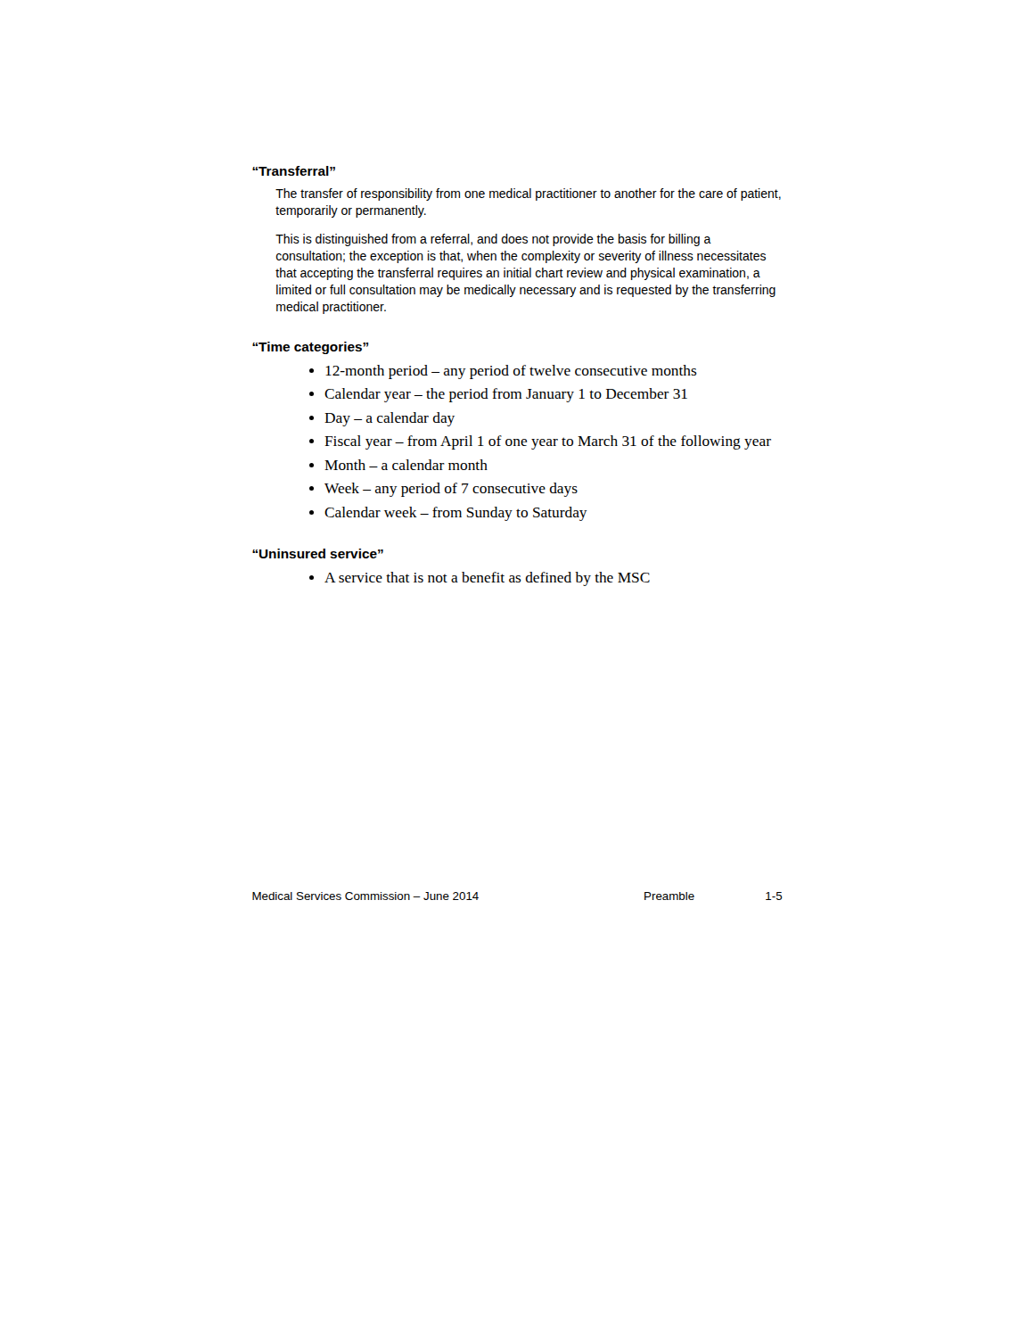“Transferral”
The transfer of responsibility from one medical practitioner to another for the care of patient, temporarily or permanently.
This is distinguished from a referral, and does not provide the basis for billing a consultation; the exception is that, when the complexity or severity of illness necessitates that accepting the transferral requires an initial chart review and physical examination, a limited or full consultation may be medically necessary and is requested by the transferring medical practitioner.
“Time categories”
12-month period – any period of twelve consecutive months
Calendar year – the period from January 1 to December 31
Day – a calendar day
Fiscal year – from April 1 of one year to March 31 of the following year
Month – a calendar month
Week – any period of 7 consecutive days
Calendar week – from Sunday to Saturday
“Uninsured service”
A service that is not a benefit as defined by the MSC
Medical Services Commission – June 2014 Preamble 1-5